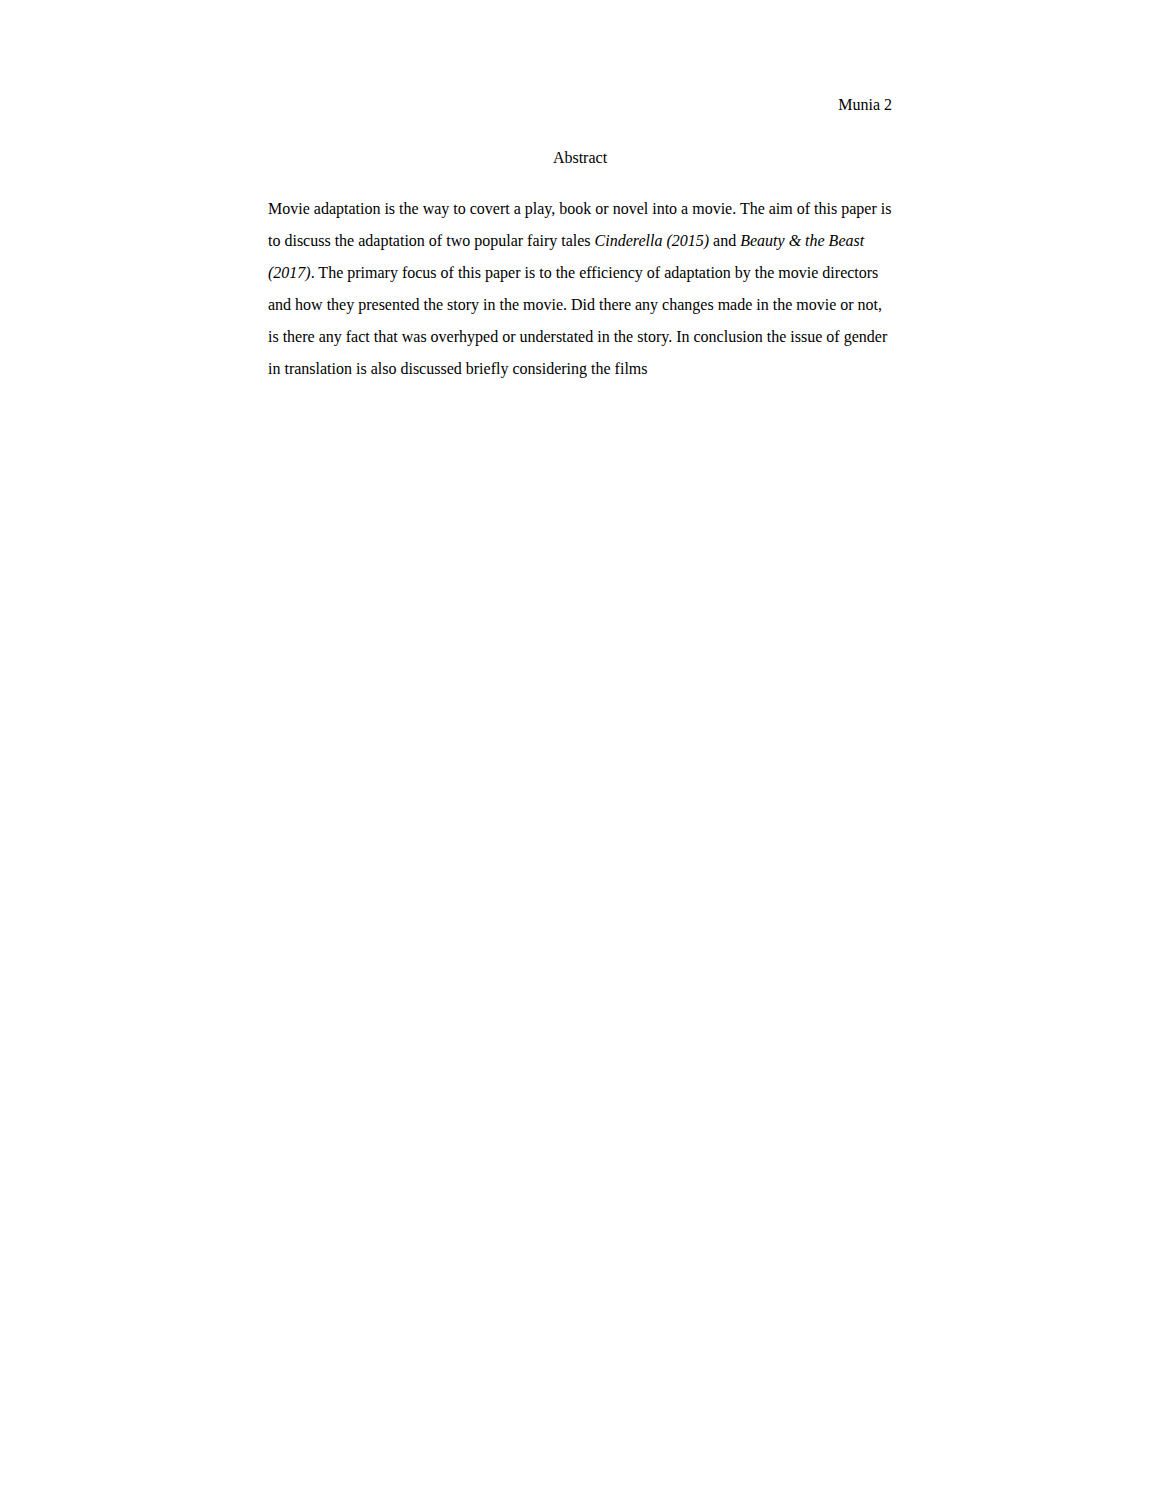Munia 2
Abstract
Movie adaptation is the way to covert a play, book or novel into a movie. The aim of this paper is to discuss the adaptation of two popular fairy tales Cinderella (2015) and Beauty & the Beast (2017). The primary focus of this paper is to the efficiency of adaptation by the movie directors and how they presented the story in the movie. Did there any changes made in the movie or not, is there any fact that was overhyped or understated in the story. In conclusion the issue of gender in translation is also discussed briefly considering the films